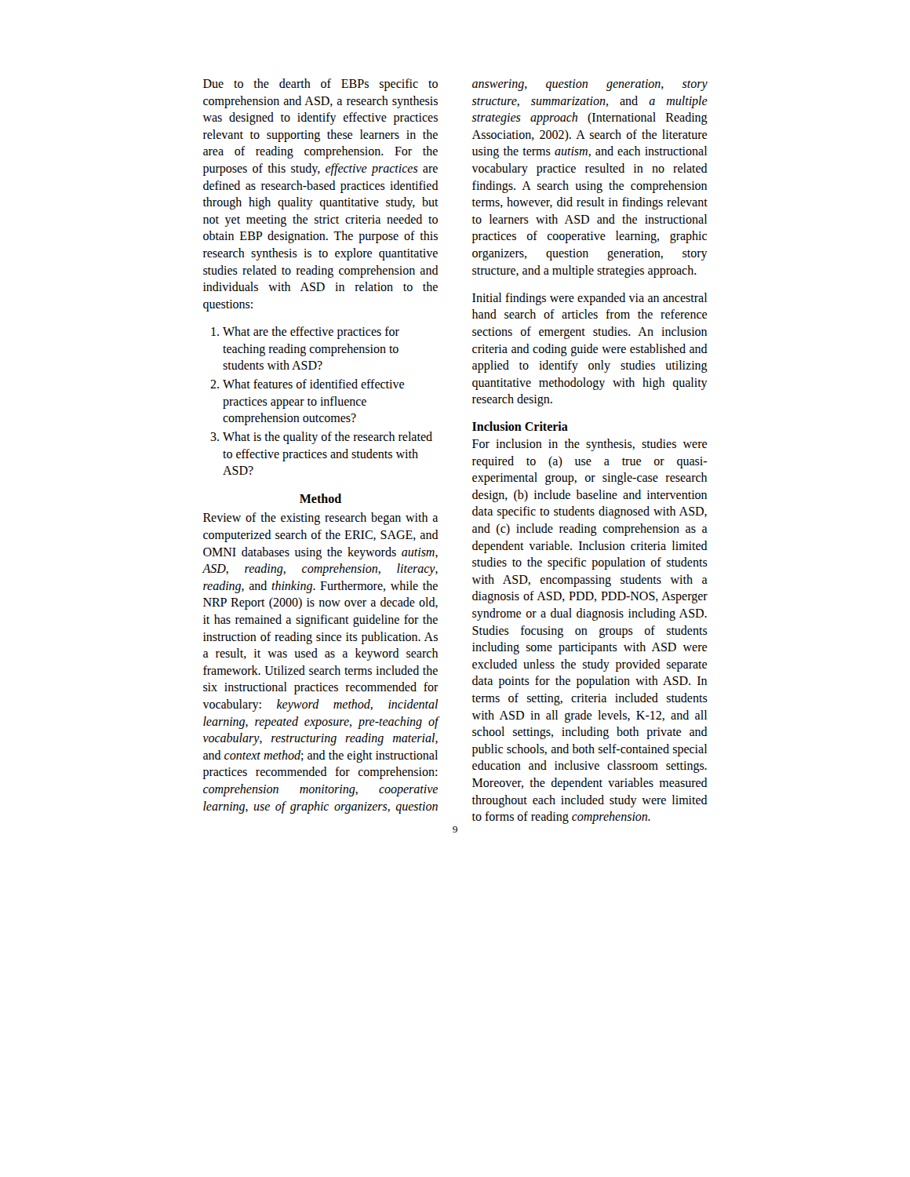Due to the dearth of EBPs specific to comprehension and ASD, a research synthesis was designed to identify effective practices relevant to supporting these learners in the area of reading comprehension. For the purposes of this study, effective practices are defined as research-based practices identified through high quality quantitative study, but not yet meeting the strict criteria needed to obtain EBP designation. The purpose of this research synthesis is to explore quantitative studies related to reading comprehension and individuals with ASD in relation to the questions:
What are the effective practices for teaching reading comprehension to students with ASD?
What features of identified effective practices appear to influence comprehension outcomes?
What is the quality of the research related to effective practices and students with ASD?
Method
Review of the existing research began with a computerized search of the ERIC, SAGE, and OMNI databases using the keywords autism, ASD, reading, comprehension, literacy, reading, and thinking. Furthermore, while the NRP Report (2000) is now over a decade old, it has remained a significant guideline for the instruction of reading since its publication. As a result, it was used as a keyword search framework. Utilized search terms included the six instructional practices recommended for vocabulary: keyword method, incidental learning, repeated exposure, pre-teaching of vocabulary, restructuring reading material, and context method; and the eight instructional practices recommended for comprehension: comprehension monitoring, cooperative learning, use of graphic organizers, question answering, question generation, story structure, summarization, and a multiple strategies approach (International Reading Association, 2002). A search of the literature using the terms autism, and each instructional vocabulary practice resulted in no related findings. A search using the comprehension terms, however, did result in findings relevant to learners with ASD and the instructional practices of cooperative learning, graphic organizers, question generation, story structure, and a multiple strategies approach.
Initial findings were expanded via an ancestral hand search of articles from the reference sections of emergent studies. An inclusion criteria and coding guide were established and applied to identify only studies utilizing quantitative methodology with high quality research design.
Inclusion Criteria
For inclusion in the synthesis, studies were required to (a) use a true or quasi-experimental group, or single-case research design, (b) include baseline and intervention data specific to students diagnosed with ASD, and (c) include reading comprehension as a dependent variable. Inclusion criteria limited studies to the specific population of students with ASD, encompassing students with a diagnosis of ASD, PDD, PDD-NOS, Asperger syndrome or a dual diagnosis including ASD. Studies focusing on groups of students including some participants with ASD were excluded unless the study provided separate data points for the population with ASD. In terms of setting, criteria included students with ASD in all grade levels, K-12, and all school settings, including both private and public schools, and both self-contained special education and inclusive classroom settings. Moreover, the dependent variables measured throughout each included study were limited to forms of reading comprehension.
9